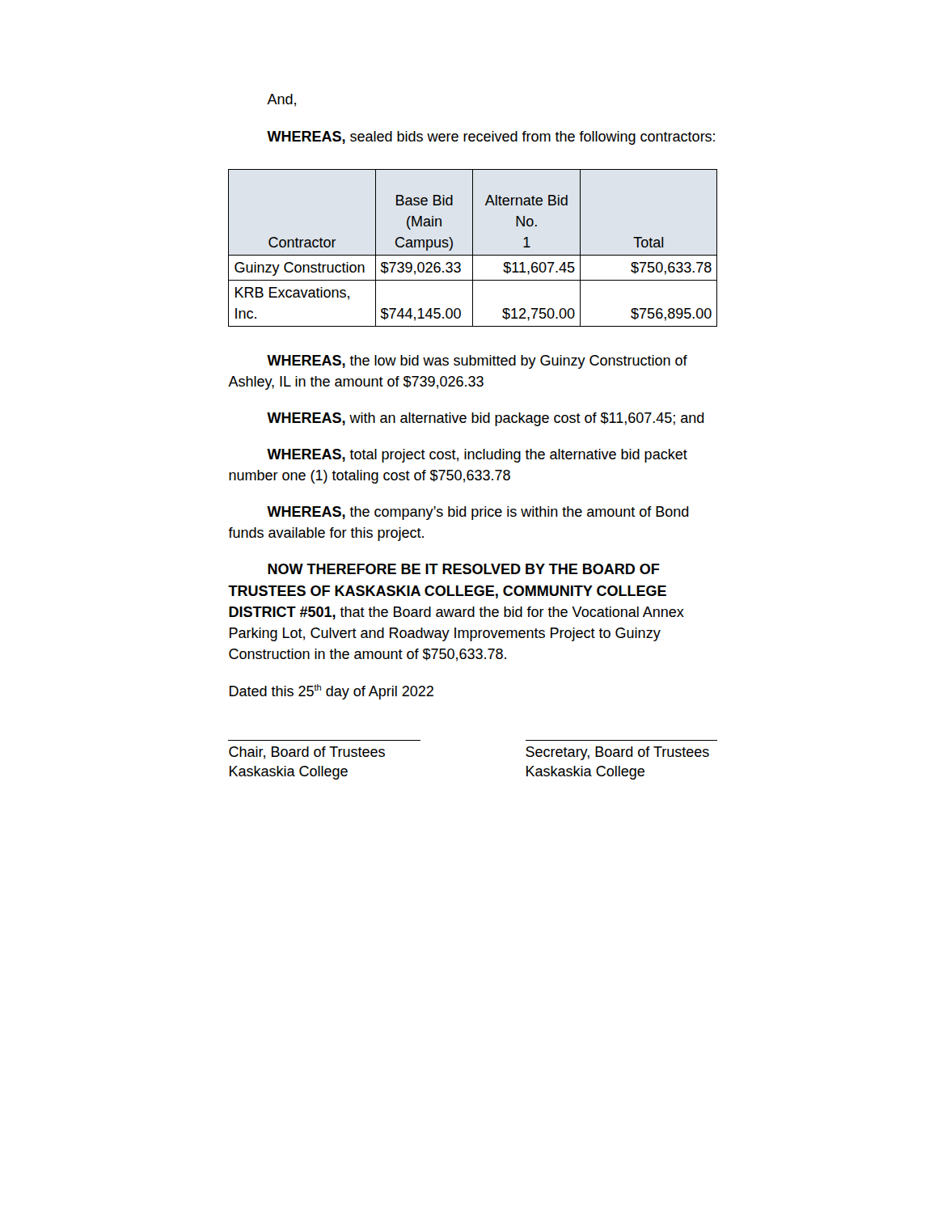And,
WHEREAS, sealed bids were received from the following contractors:
| Contractor | Base Bid (Main Campus) | Alternate Bid No. 1 | Total |
| --- | --- | --- | --- |
| Guinzy Construction | $739,026.33 | $11,607.45 | $750,633.78 |
| KRB Excavations, Inc. | $744,145.00 | $12,750.00 | $756,895.00 |
WHEREAS, the low bid was submitted by Guinzy Construction of Ashley, IL in the amount of $739,026.33
WHEREAS, with an alternative bid package cost of $11,607.45; and
WHEREAS, total project cost, including the alternative bid packet number one (1) totaling cost of $750,633.78
WHEREAS, the company’s bid price is within the amount of Bond funds available for this project.
NOW THEREFORE BE IT RESOLVED BY THE BOARD OF TRUSTEES OF KASKASKIA COLLEGE, COMMUNITY COLLEGE DISTRICT #501, that the Board award the bid for the Vocational Annex Parking Lot, Culvert and Roadway Improvements Project to Guinzy Construction in the amount of $750,633.78.
Dated this 25th day of April 2022
Chair, Board of Trustees
Kaskaskia College
Secretary, Board of Trustees
Kaskaskia College